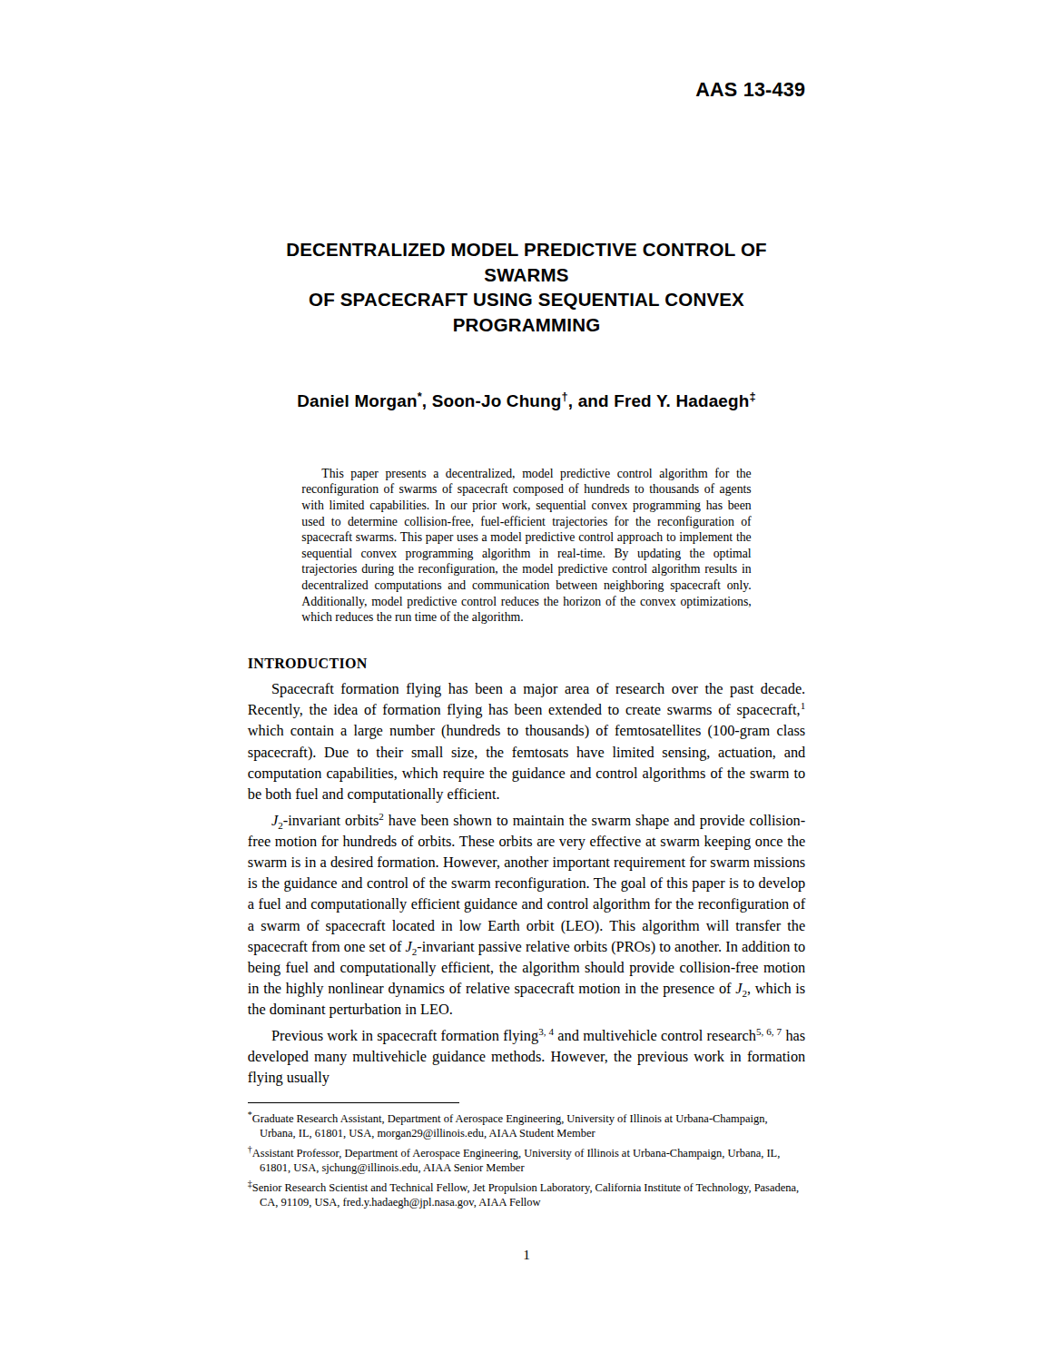AAS 13-439
DECENTRALIZED MODEL PREDICTIVE CONTROL OF SWARMS
OF SPACECRAFT USING SEQUENTIAL CONVEX
PROGRAMMING
Daniel Morgan*, Soon-Jo Chung†, and Fred Y. Hadaegh‡
This paper presents a decentralized, model predictive control algorithm for the reconfiguration of swarms of spacecraft composed of hundreds to thousands of agents with limited capabilities. In our prior work, sequential convex programming has been used to determine collision-free, fuel-efficient trajectories for the reconfiguration of spacecraft swarms. This paper uses a model predictive control approach to implement the sequential convex programming algorithm in real-time. By updating the optimal trajectories during the reconfiguration, the model predictive control algorithm results in decentralized computations and communication between neighboring spacecraft only. Additionally, model predictive control reduces the horizon of the convex optimizations, which reduces the run time of the algorithm.
INTRODUCTION
Spacecraft formation flying has been a major area of research over the past decade. Recently, the idea of formation flying has been extended to create swarms of spacecraft,1 which contain a large number (hundreds to thousands) of femtosatellites (100-gram class spacecraft). Due to their small size, the femtosats have limited sensing, actuation, and computation capabilities, which require the guidance and control algorithms of the swarm to be both fuel and computationally efficient.
J2-invariant orbits2 have been shown to maintain the swarm shape and provide collision-free motion for hundreds of orbits. These orbits are very effective at swarm keeping once the swarm is in a desired formation. However, another important requirement for swarm missions is the guidance and control of the swarm reconfiguration. The goal of this paper is to develop a fuel and computationally efficient guidance and control algorithm for the reconfiguration of a swarm of spacecraft located in low Earth orbit (LEO). This algorithm will transfer the spacecraft from one set of J2-invariant passive relative orbits (PROs) to another. In addition to being fuel and computationally efficient, the algorithm should provide collision-free motion in the highly nonlinear dynamics of relative spacecraft motion in the presence of J2, which is the dominant perturbation in LEO.
Previous work in spacecraft formation flying3, 4 and multivehicle control research5, 6, 7 has developed many multivehicle guidance methods. However, the previous work in formation flying usually
*Graduate Research Assistant, Department of Aerospace Engineering, University of Illinois at Urbana-Champaign, Urbana, IL, 61801, USA, morgan29@illinois.edu, AIAA Student Member
†Assistant Professor, Department of Aerospace Engineering, University of Illinois at Urbana-Champaign, Urbana, IL, 61801, USA, sjchung@illinois.edu, AIAA Senior Member
‡Senior Research Scientist and Technical Fellow, Jet Propulsion Laboratory, California Institute of Technology, Pasadena, CA, 91109, USA, fred.y.hadaegh@jpl.nasa.gov, AIAA Fellow
1